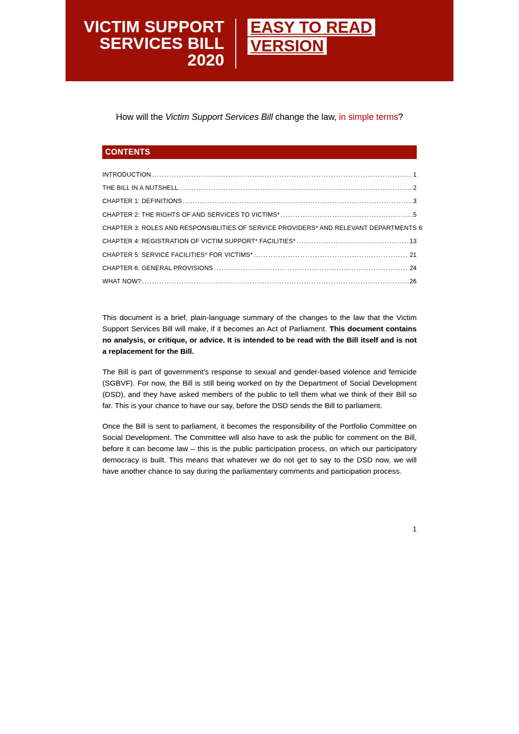VICTIM SUPPORT
SERVICES BILL
2020
EASY TO READ
VERSION
How will the Victim Support Services Bill change the law, in simple terms?
CONTENTS
INTRODUCTION.................................................................................................................................................. 1
THE BILL IN A NUTSHELL....................................................................................................................... 2
CHAPTER 1: DEFINITIONS....................................................................................................................... 3
CHAPTER 2: THE RIGHTS OF AND SERVICES TO VICTIMS*................................................................. 5
CHAPTER 3: ROLES AND RESPONSIBLITIES OF SERVICE PROVIDERS* AND RELEVANT DEPARTMENTS.............. 6
CHAPTER 4: REGISTRATION OF VICTIM SUPPORT* FACILITIES*....................................................... 13
CHAPTER 5: SERVICE FACILITIES* FOR VICTIMS*............................................................................. 21
CHAPTER 6: GENERAL PROVISIONS.................................................................................................. 24
WHAT NOW?................................................................................................................................. 26
This document is a brief, plain-language summary of the changes to the law that the Victim Support Services Bill will make, if it becomes an Act of Parliament. This document contains no analysis, or critique, or advice. It is intended to be read with the Bill itself and is not a replacement for the Bill.
The Bill is part of government’s response to sexual and gender-based violence and femicide (SGBVF). For now, the Bill is still being worked on by the Department of Social Development (DSD), and they have asked members of the public to tell them what we think of their Bill so far. This is your chance to have our say, before the DSD sends the Bill to parliament.
Once the Bill is sent to parliament, it becomes the responsibility of the Portfolio Committee on Social Development. The Committee will also have to ask the public for comment on the Bill, before it can become law – this is the public participation process, on which our participatory democracy is built. This means that whatever we do not get to say to the DSD now, we will have another chance to say during the parliamentary comments and participation process.
1